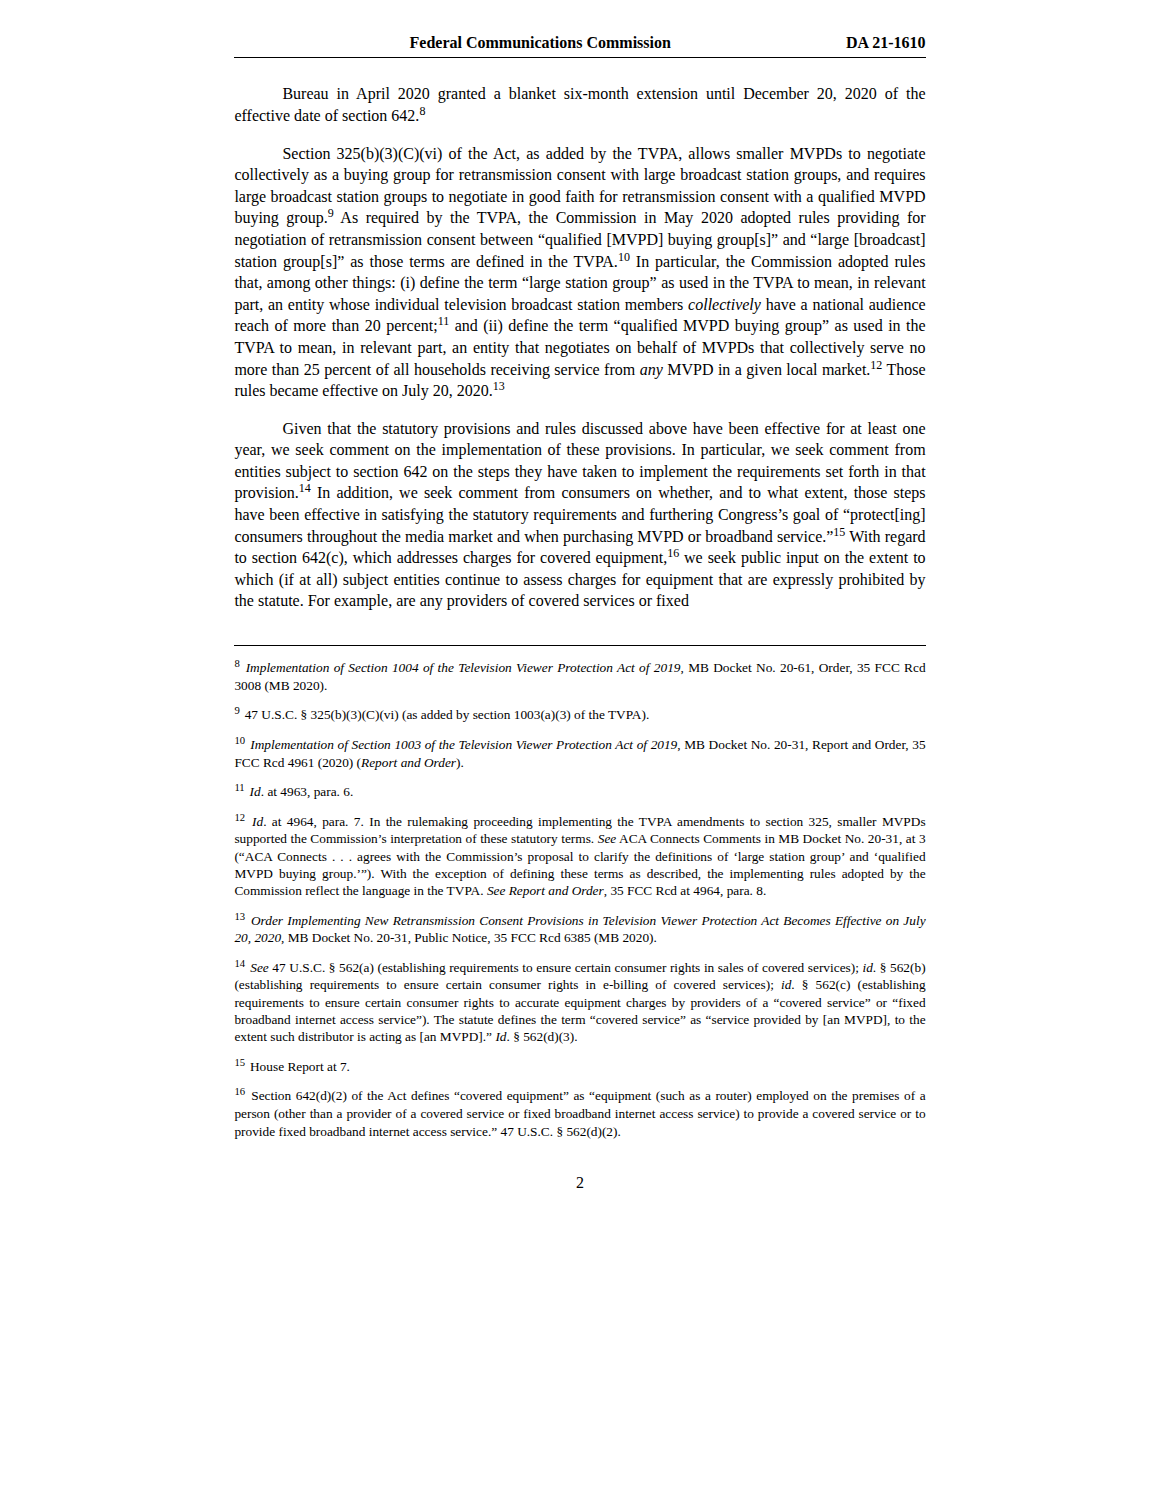Federal Communications Commission DA 21-1610
Bureau in April 2020 granted a blanket six-month extension until December 20, 2020 of the effective date of section 642.8
Section 325(b)(3)(C)(vi) of the Act, as added by the TVPA, allows smaller MVPDs to negotiate collectively as a buying group for retransmission consent with large broadcast station groups, and requires large broadcast station groups to negotiate in good faith for retransmission consent with a qualified MVPD buying group.9 As required by the TVPA, the Commission in May 2020 adopted rules providing for negotiation of retransmission consent between “qualified [MVPD] buying group[s]” and “large [broadcast] station group[s]” as those terms are defined in the TVPA.10 In particular, the Commission adopted rules that, among other things: (i) define the term “large station group” as used in the TVPA to mean, in relevant part, an entity whose individual television broadcast station members collectively have a national audience reach of more than 20 percent;11 and (ii) define the term “qualified MVPD buying group” as used in the TVPA to mean, in relevant part, an entity that negotiates on behalf of MVPDs that collectively serve no more than 25 percent of all households receiving service from any MVPD in a given local market.12 Those rules became effective on July 20, 2020.13
Given that the statutory provisions and rules discussed above have been effective for at least one year, we seek comment on the implementation of these provisions. In particular, we seek comment from entities subject to section 642 on the steps they have taken to implement the requirements set forth in that provision.14 In addition, we seek comment from consumers on whether, and to what extent, those steps have been effective in satisfying the statutory requirements and furthering Congress’s goal of “protect[ing] consumers throughout the media market and when purchasing MVPD or broadband service.”15 With regard to section 642(c), which addresses charges for covered equipment,16 we seek public input on the extent to which (if at all) subject entities continue to assess charges for equipment that are expressly prohibited by the statute. For example, are any providers of covered services or fixed
8 Implementation of Section 1004 of the Television Viewer Protection Act of 2019, MB Docket No. 20-61, Order, 35 FCC Rcd 3008 (MB 2020).
9 47 U.S.C. § 325(b)(3)(C)(vi) (as added by section 1003(a)(3) of the TVPA).
10 Implementation of Section 1003 of the Television Viewer Protection Act of 2019, MB Docket No. 20-31, Report and Order, 35 FCC Rcd 4961 (2020) (Report and Order).
11 Id. at 4963, para. 6.
12 Id. at 4964, para. 7. In the rulemaking proceeding implementing the TVPA amendments to section 325, smaller MVPDs supported the Commission’s interpretation of these statutory terms. See ACA Connects Comments in MB Docket No. 20-31, at 3 (“ACA Connects . . . agrees with the Commission’s proposal to clarify the definitions of ‘large station group’ and ‘qualified MVPD buying group.’”). With the exception of defining these terms as described, the implementing rules adopted by the Commission reflect the language in the TVPA. See Report and Order, 35 FCC Rcd at 4964, para. 8.
13 Order Implementing New Retransmission Consent Provisions in Television Viewer Protection Act Becomes Effective on July 20, 2020, MB Docket No. 20-31, Public Notice, 35 FCC Rcd 6385 (MB 2020).
14 See 47 U.S.C. § 562(a) (establishing requirements to ensure certain consumer rights in sales of covered services); id. § 562(b) (establishing requirements to ensure certain consumer rights in e-billing of covered services); id. § 562(c) (establishing requirements to ensure certain consumer rights to accurate equipment charges by providers of a “covered service” or “fixed broadband internet access service”). The statute defines the term “covered service” as “service provided by [an MVPD], to the extent such distributor is acting as [an MVPD].” Id. § 562(d)(3).
15 House Report at 7.
16 Section 642(d)(2) of the Act defines “covered equipment” as “equipment (such as a router) employed on the premises of a person (other than a provider of a covered service or fixed broadband internet access service) to provide a covered service or to provide fixed broadband internet access service.” 47 U.S.C. § 562(d)(2).
2